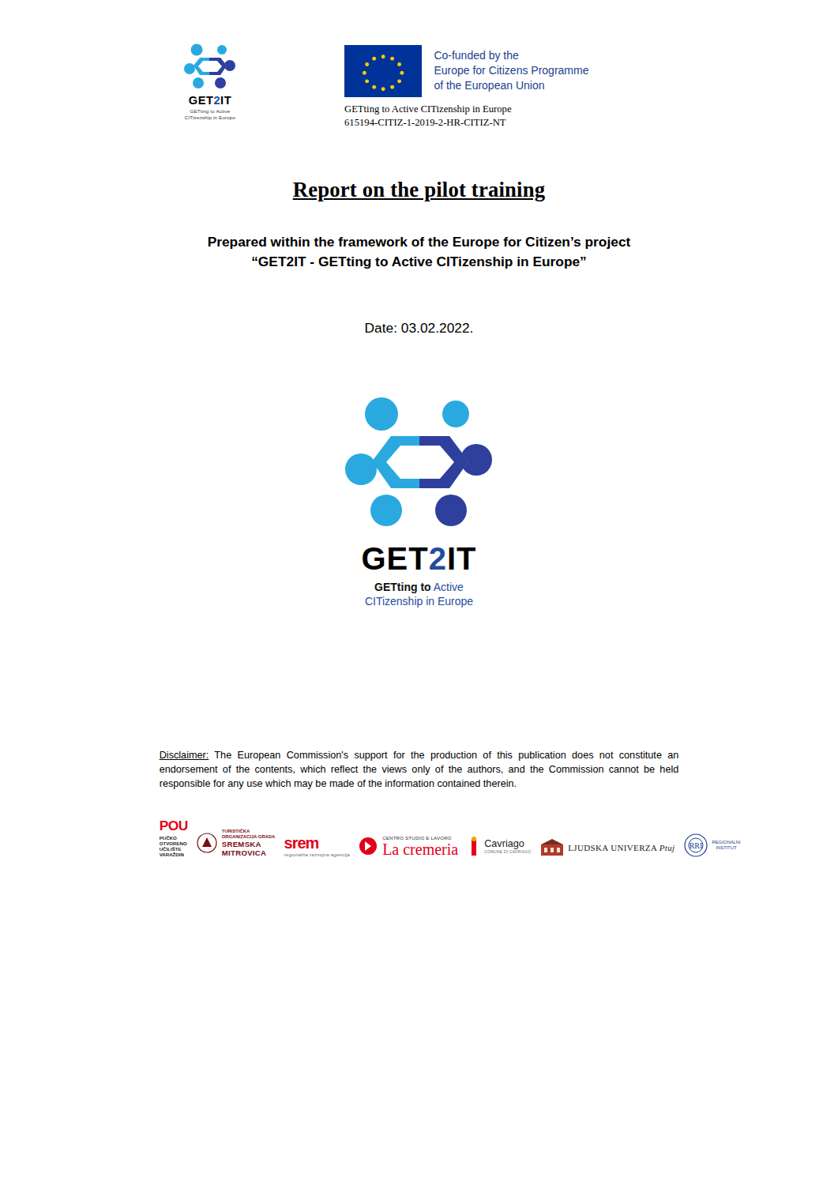GET2 IT
GETting to Active
CITizenship in Europe
Co-funded by the
Europe for Citizens Programme
of the European Union
GETting to Active CITizenship in Europe
615194-CITIZ-1-2019-2-HR-CITIZ-NT
Report on the pilot training
Prepared within the framework of the Europe for Citizen’s project “GET2IT - GETting to Active CITizenship in Europe”
Date: 03.02.2022.
GET2 IT
GETting to Active
CITizenship in Europe
Disclaimer: The European Commission's support for the production of this publication does not constitute an endorsement of the contents, which reflect the views only of the authors, and the Commission cannot be held responsible for any use which may be made of the information contained therein.
POU
PUČKO
OTVORENO
UČILIŠTE
VARAŽDIN
TURISTIČKA
ORGANIZACIJA GRADA SREMSKA
MITROVICA
srem regionalna razvojna agencija
CENTRO STUDIO E LAVORO La cremeria
Cavriago COMUNE DI CAVRIAGO
LJUDSKA UNIVERZA Ptuj
RRI
REGIONALNI
INSTITUT